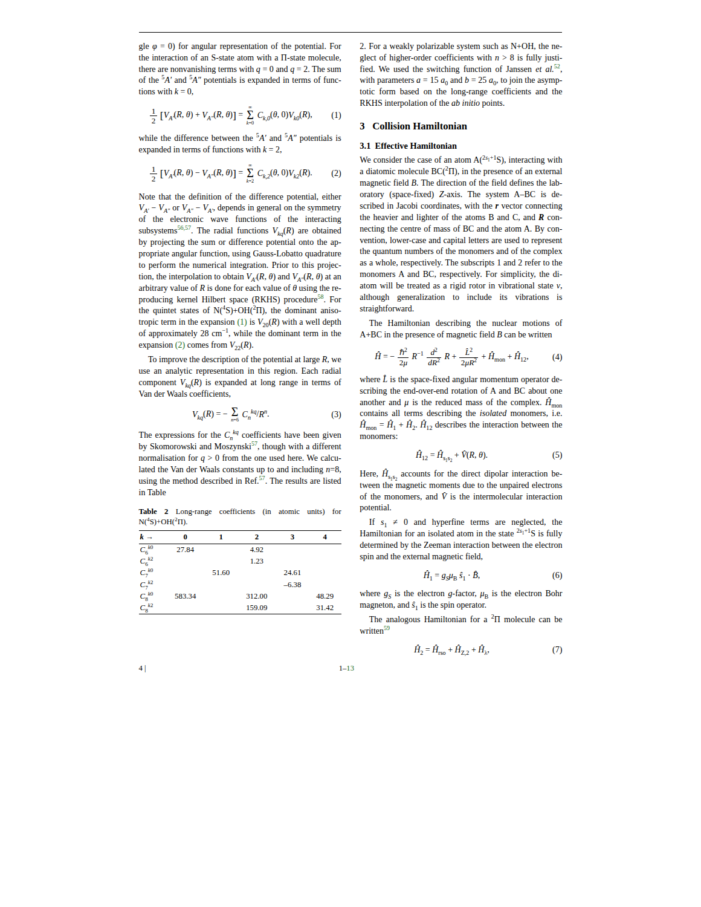gle φ = 0) for angular representation of the potential. For the interaction of an S-state atom with a Π-state molecule, there are nonvanishing terms with q = 0 and q = 2. The sum of the 5A′ and 5A″ potentials is expanded in terms of functions with k = 0,
12 [VA′(R, θ) + VA″(R, θ)] = ∞Σk=0 Ck,0(θ, 0)Vk0(R),
(1)
while the difference between the 5A′ and 5A″ potentials is expanded in terms of functions with k = 2,
12 [VA′(R, θ) − VA″(R, θ)] = ∞Σk=2 Ck,2(θ, 0)Vk2(R).
(2)
Note that the definition of the difference potential, either VA′ − VA″ or VA″ − VA′, depends in general on the symmetry of the electronic wave functions of the interacting subsystems56,57. The radial functions Vkq(R) are obtained by projecting the sum or difference potential onto the appropriate angular function, using Gauss-Lobatto quadrature to perform the numerical integration. Prior to this projection, the interpolation to obtain VA′(R, θ) and VA″(R, θ) at an arbitrary value of R is done for each value of θ using the reproducing kernel Hilbert space (RKHS) procedure58. For the quintet states of N(4S)+OH(2Π), the dominant anisotropic term in the expansion (1) is V20(R) with a well depth of approximately 28 cm−1, while the dominant term in the expansion (2) comes from V22(R).
To improve the description of the potential at large R, we use an analytic representation in this region. Each radial component Vkq(R) is expanded at long range in terms of Van der Waals coefficients,
Vkq(R) = − Σn=6 Cnkq/Rn.
(3)
The expressions for the Cnkq coefficients have been given by Skomorowski and Moszynski57, though with a different normalisation for q > 0 from the one used here. We calculated the Van der Waals constants up to and including n=8, using the method described in Ref.57. The results are listed in Table
Table 2 Long-range coefficients (in atomic units) for N(4S)+OH(2Π).
| k → | 0 | 1 | 2 | 3 | 4 |
| --- | --- | --- | --- | --- | --- |
| C 6 k 0 | 27.84 | | 4.92 | | |
| C 6 k 2 | | | 1.23 | | |
| C 7 k 0 | | 51.60 | | 24.61 | |
| C 7 k 2 | | | | –6.38 | |
| C 8 k 0 | 583.34 | | 312.00 | | 48.29 |
| C 8 k 2 | | | 159.09 | | 31.42 |
2. For a weakly polarizable system such as N+OH, the neglect of higher-order coefficients with n > 8 is fully justified. We used the switching function of Janssen et al.52, with parameters a = 15 a0 and b = 25 a0, to join the asymptotic form based on the long-range coefficients and the RKHS interpolation of the ab initio points.
3 Collision Hamiltonian
3.1 Effective Hamiltonian
We consider the case of an atom A(2s1+1S), interacting with a diatomic molecule BC(2Π), in the presence of an external magnetic field B. The direction of the field defines the laboratory (space-fixed) Z-axis. The system A–BC is described in Jacobi coordinates, with the r vector connecting the heavier and lighter of the atoms B and C, and R connecting the centre of mass of BC and the atom A. By convention, lower-case and capital letters are used to represent the quantum numbers of the monomers and of the complex as a whole, respectively. The subscripts 1 and 2 refer to the monomers A and BC, respectively. For simplicity, the diatom will be treated as a rigid rotor in vibrational state v, although generalization to include its vibrations is straightforward.
The Hamiltonian describing the nuclear motions of A+BC in the presence of magnetic field B can be written
Ĥ = − ℏ22μ R−1 d2 dR2 R + L̂22μR2 + Ĥmon + Ĥ12,
(4)
where L̂ is the space-fixed angular momentum operator describing the end-over-end rotation of A and BC about one another and μ is the reduced mass of the complex. Ĥmon contains all terms describing the isolated monomers, i.e. Ĥmon = Ĥ1 + Ĥ2. Ĥ12 describes the interaction between the monomers:
Ĥ12 = Ĥs1s2 + V̂(R, θ).
(5)
Here, Ĥs1s2 accounts for the direct dipolar interaction between the magnetic moments due to the unpaired electrons of the monomers, and V̂ is the intermolecular interaction potential.
If s1 ≠ 0 and hyperfine terms are neglected, the Hamiltonian for an isolated atom in the state 2s1+1S is fully determined by the Zeeman interaction between the electron spin and the external magnetic field,
Ĥ1 = gS μB ŝ1 · B̂,
(6)
where gS is the electron g-factor, μB is the electron Bohr magneton, and ŝ1 is the spin operator.
The analogous Hamiltonian for a 2Π molecule can be written59
Ĥ2 = Ĥrso + ĤZ,2 + Ĥλ,
(7)
4 |
1–13